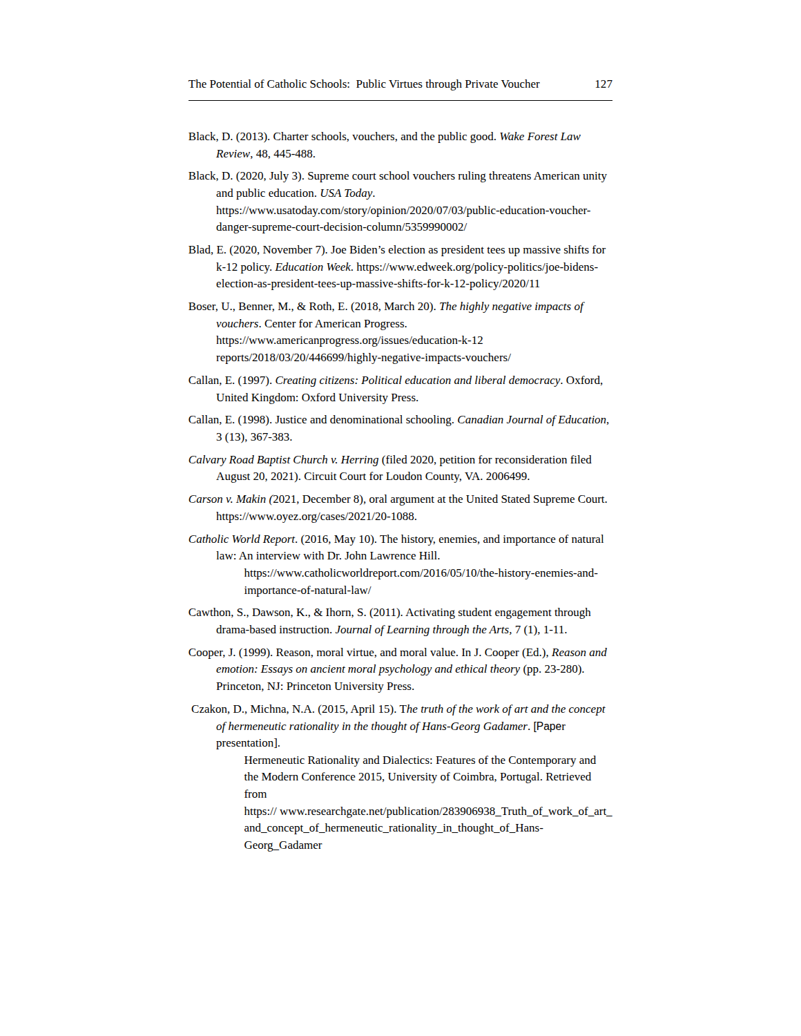The Potential of Catholic Schools: Public Virtues through Private Voucher 127
Black, D. (2013). Charter schools, vouchers, and the public good. Wake Forest Law Review, 48, 445-488.
Black, D. (2020, July 3). Supreme court school vouchers ruling threatens American unity and public education. USA Today. https://www.usatoday.com/story/opinion/2020/07/03/public-education-voucher-danger-supreme-court-decision-column/5359990002/
Blad, E. (2020, November 7). Joe Biden’s election as president tees up massive shifts for k-12 policy. Education Week. https://www.edweek.org/policy-politics/joe-bidens-election-as-president-tees-up-massive-shifts-for-k-12-policy/2020/11
Boser, U., Benner, M., & Roth, E. (2018, March 20). The highly negative impacts of vouchers. Center for American Progress. https://www.americanprogress.org/issues/education-k-12 reports/2018/03/20/446699/highly-negative-impacts-vouchers/
Callan, E. (1997). Creating citizens: Political education and liberal democracy. Oxford, United Kingdom: Oxford University Press.
Callan, E. (1998). Justice and denominational schooling. Canadian Journal of Education, 3 (13), 367-383.
Calvary Road Baptist Church v. Herring (filed 2020, petition for reconsideration filed August 20, 2021). Circuit Court for Loudon County, VA. 2006499.
Carson v. Makin (2021, December 8), oral argument at the United Stated Supreme Court. https://www.oyez.org/cases/2021/20-1088.
Catholic World Report. (2016, May 10). The history, enemies, and importance of natural law: An interview with Dr. John Lawrence Hill. https://www.catholicworldreport.com/2016/05/10/the-history-enemies-and-importance-of-natural-law/
Cawthon, S., Dawson, K., & Ihorn, S. (2011). Activating student engagement through drama-based instruction. Journal of Learning through the Arts, 7 (1), 1-11.
Cooper, J. (1999). Reason, moral virtue, and moral value. In J. Cooper (Ed.), Reason and emotion: Essays on ancient moral psychology and ethical theory (pp. 23-280). Princeton, NJ: Princeton University Press.
Czakon, D., Michna, N.A. (2015, April 15). The truth of the work of art and the concept of hermeneutic rationality in the thought of Hans-Georg Gadamer. [Paper presentation]. Hermeneutic Rationality and Dialectics: Features of the Contemporary and the Modern Conference 2015, University of Coimbra, Portugal. Retrieved from https:// www.researchgate.net/publication/283906938_Truth_of_work_of_art_ and_concept_of_hermeneutic_rationality_in_thought_of_Hans-Georg_Gadamer